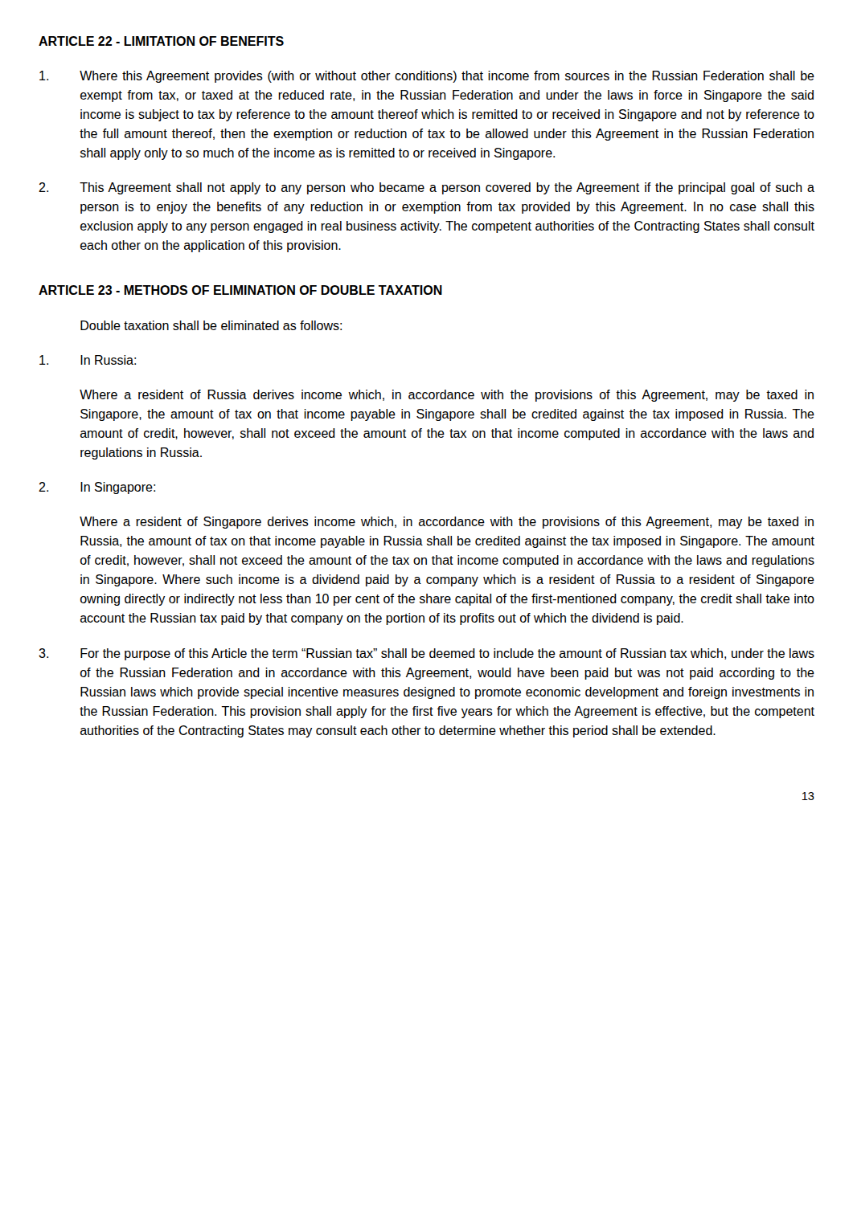ARTICLE 22 - LIMITATION OF BENEFITS
1.
Where this Agreement provides (with or without other conditions) that income from sources in the Russian Federation shall be exempt from tax, or taxed at the reduced rate, in the Russian Federation and under the laws in force in Singapore the said income is subject to tax by reference to the amount thereof which is remitted to or received in Singapore and not by reference to the full amount thereof, then the exemption or reduction of tax to be allowed under this Agreement in the Russian Federation shall apply only to so much of the income as is remitted to or received in Singapore.
2.
This Agreement shall not apply to any person who became a person covered by the Agreement if the principal goal of such a person is to enjoy the benefits of any reduction in or exemption from tax provided by this Agreement. In no case shall this exclusion apply to any person engaged in real business activity. The competent authorities of the Contracting States shall consult each other on the application of this provision.
ARTICLE 23 - METHODS OF ELIMINATION OF DOUBLE TAXATION
Double taxation shall be eliminated as follows:
1.
In Russia:
Where a resident of Russia derives income which, in accordance with the provisions of this Agreement, may be taxed in Singapore, the amount of tax on that income payable in Singapore shall be credited against the tax imposed in Russia. The amount of credit, however, shall not exceed the amount of the tax on that income computed in accordance with the laws and regulations in Russia.
2.
In Singapore:
Where a resident of Singapore derives income which, in accordance with the provisions of this Agreement, may be taxed in Russia, the amount of tax on that income payable in Russia shall be credited against the tax imposed in Singapore. The amount of credit, however, shall not exceed the amount of the tax on that income computed in accordance with the laws and regulations in Singapore. Where such income is a dividend paid by a company which is a resident of Russia to a resident of Singapore owning directly or indirectly not less than 10 per cent of the share capital of the first-mentioned company, the credit shall take into account the Russian tax paid by that company on the portion of its profits out of which the dividend is paid.
3.
For the purpose of this Article the term “Russian tax” shall be deemed to include the amount of Russian tax which, under the laws of the Russian Federation and in accordance with this Agreement, would have been paid but was not paid according to the Russian laws which provide special incentive measures designed to promote economic development and foreign investments in the Russian Federation. This provision shall apply for the first five years for which the Agreement is effective, but the competent authorities of the Contracting States may consult each other to determine whether this period shall be extended.
13